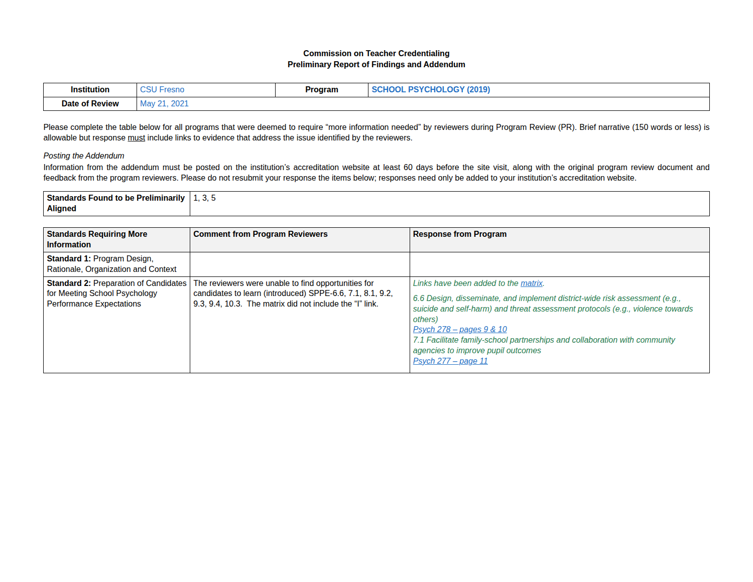Commission on Teacher Credentialing
Preliminary Report of Findings and Addendum
| Institution | CSU Fresno | Program | SCHOOL PSYCHOLOGY (2019) |
| Date of Review | May 21, 2021 |
Please complete the table below for all programs that were deemed to require “more information needed” by reviewers during Program Review (PR). Brief narrative (150 words or less) is allowable but response must include links to evidence that address the issue identified by the reviewers.
Posting the Addendum
Information from the addendum must be posted on the institution’s accreditation website at least 60 days before the site visit, along with the original program review document and feedback from the program reviewers. Please do not resubmit your response the items below; responses need only be added to your institution’s accreditation website.
| Standards Found to be Preliminarily Aligned | 1, 3, 5 |
| Standards Requiring More Information | Comment from Program Reviewers | Response from Program |
| --- | --- | --- |
| Standard 1: Program Design, Rationale, Organization and Context | | |
| Standard 2: Preparation of Candidates for Meeting School Psychology Performance Expectations | The reviewers were unable to find opportunities for candidates to learn (introduced) SPPE-6.6, 7.1, 8.1, 9.2, 9.3, 9.4, 10.3. The matrix did not include the “I” link. | Links have been added to the matrix . 6.6 Design, disseminate, and implement district-wide risk assessment (e.g., suicide and self-harm) and threat assessment protocols (e.g., violence towards others) Psych 278 – pages 9 & 10 7.1 Facilitate family-school partnerships and collaboration with community agencies to improve pupil outcomes Psych 277 – page 11 |